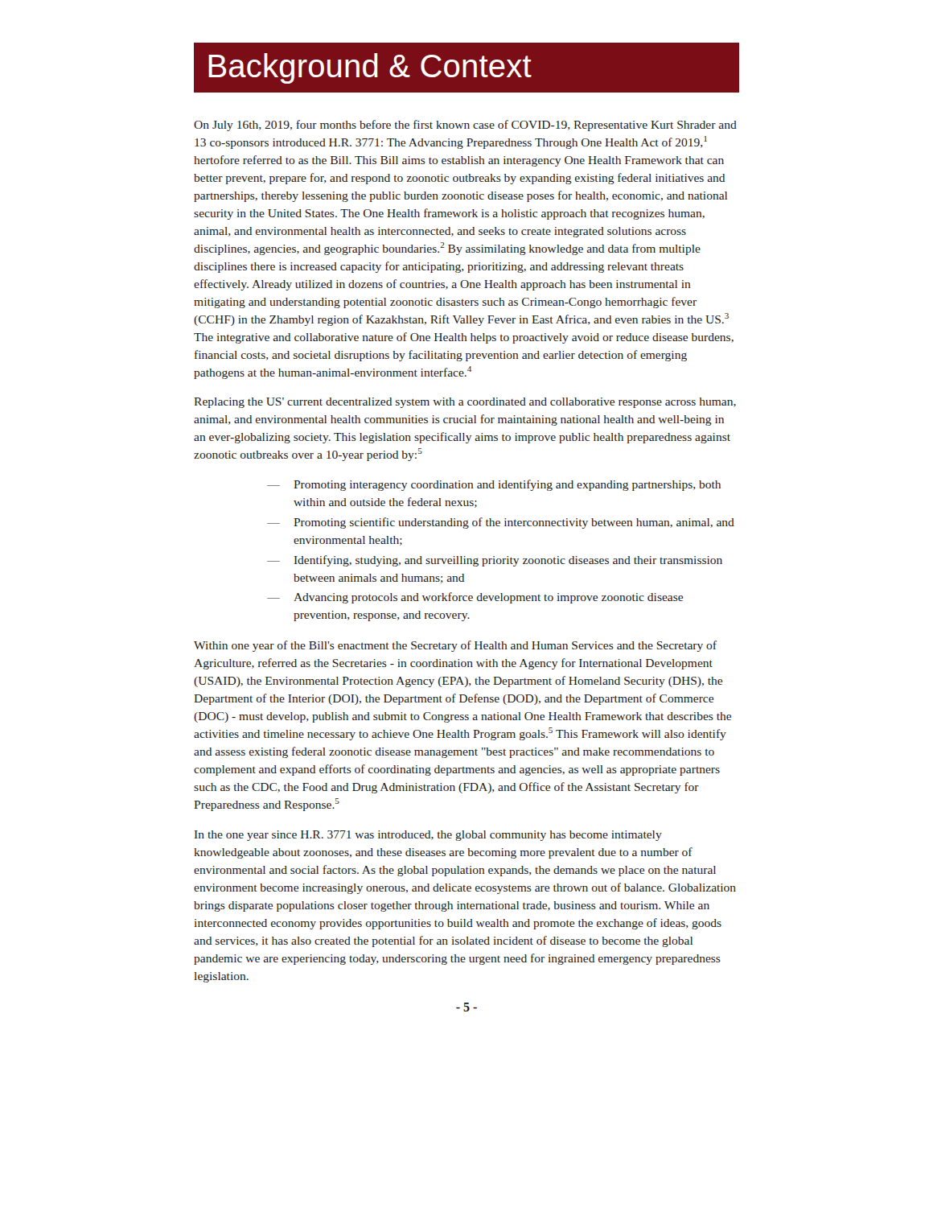Background & Context
On July 16th, 2019, four months before the first known case of COVID-19, Representative Kurt Shrader and 13 co-sponsors introduced H.R. 3771: The Advancing Preparedness Through One Health Act of 2019,1 hertofore referred to as the Bill. This Bill aims to establish an interagency One Health Framework that can better prevent, prepare for, and respond to zoonotic outbreaks by expanding existing federal initiatives and partnerships, thereby lessening the public burden zoonotic disease poses for health, economic, and national security in the United States. The One Health framework is a holistic approach that recognizes human, animal, and environmental health as interconnected, and seeks to create integrated solutions across disciplines, agencies, and geographic boundaries.2 By assimilating knowledge and data from multiple disciplines there is increased capacity for anticipating, prioritizing, and addressing relevant threats effectively. Already utilized in dozens of countries, a One Health approach has been instrumental in mitigating and understanding potential zoonotic disasters such as Crimean-Congo hemorrhagic fever (CCHF) in the Zhambyl region of Kazakhstan, Rift Valley Fever in East Africa, and even rabies in the US.3 The integrative and collaborative nature of One Health helps to proactively avoid or reduce disease burdens, financial costs, and societal disruptions by facilitating prevention and earlier detection of emerging pathogens at the human-animal-environment interface.4
Replacing the US' current decentralized system with a coordinated and collaborative response across human, animal, and environmental health communities is crucial for maintaining national health and well-being in an ever-globalizing society. This legislation specifically aims to improve public health preparedness against zoonotic outbreaks over a 10-year period by:5
Promoting interagency coordination and identifying and expanding partnerships, both within and outside the federal nexus;
Promoting scientific understanding of the interconnectivity between human, animal, and environmental health;
Identifying, studying, and surveilling priority zoonotic diseases and their transmission between animals and humans; and
Advancing protocols and workforce development to improve zoonotic disease prevention, response, and recovery.
Within one year of the Bill's enactment the Secretary of Health and Human Services and the Secretary of Agriculture, referred as the Secretaries - in coordination with the Agency for International Development (USAID), the Environmental Protection Agency (EPA), the Department of Homeland Security (DHS), the Department of the Interior (DOI), the Department of Defense (DOD), and the Department of Commerce (DOC) - must develop, publish and submit to Congress a national One Health Framework that describes the activities and timeline necessary to achieve One Health Program goals.5 This Framework will also identify and assess existing federal zoonotic disease management "best practices" and make recommendations to complement and expand efforts of coordinating departments and agencies, as well as appropriate partners such as the CDC, the Food and Drug Administration (FDA), and Office of the Assistant Secretary for Preparedness and Response.5
In the one year since H.R. 3771 was introduced, the global community has become intimately knowledgeable about zoonoses, and these diseases are becoming more prevalent due to a number of environmental and social factors. As the global population expands, the demands we place on the natural environment become increasingly onerous, and delicate ecosystems are thrown out of balance. Globalization brings disparate populations closer together through international trade, business and tourism. While an interconnected economy provides opportunities to build wealth and promote the exchange of ideas, goods and services, it has also created the potential for an isolated incident of disease to become the global pandemic we are experiencing today, underscoring the urgent need for ingrained emergency preparedness legislation.
- 5 -